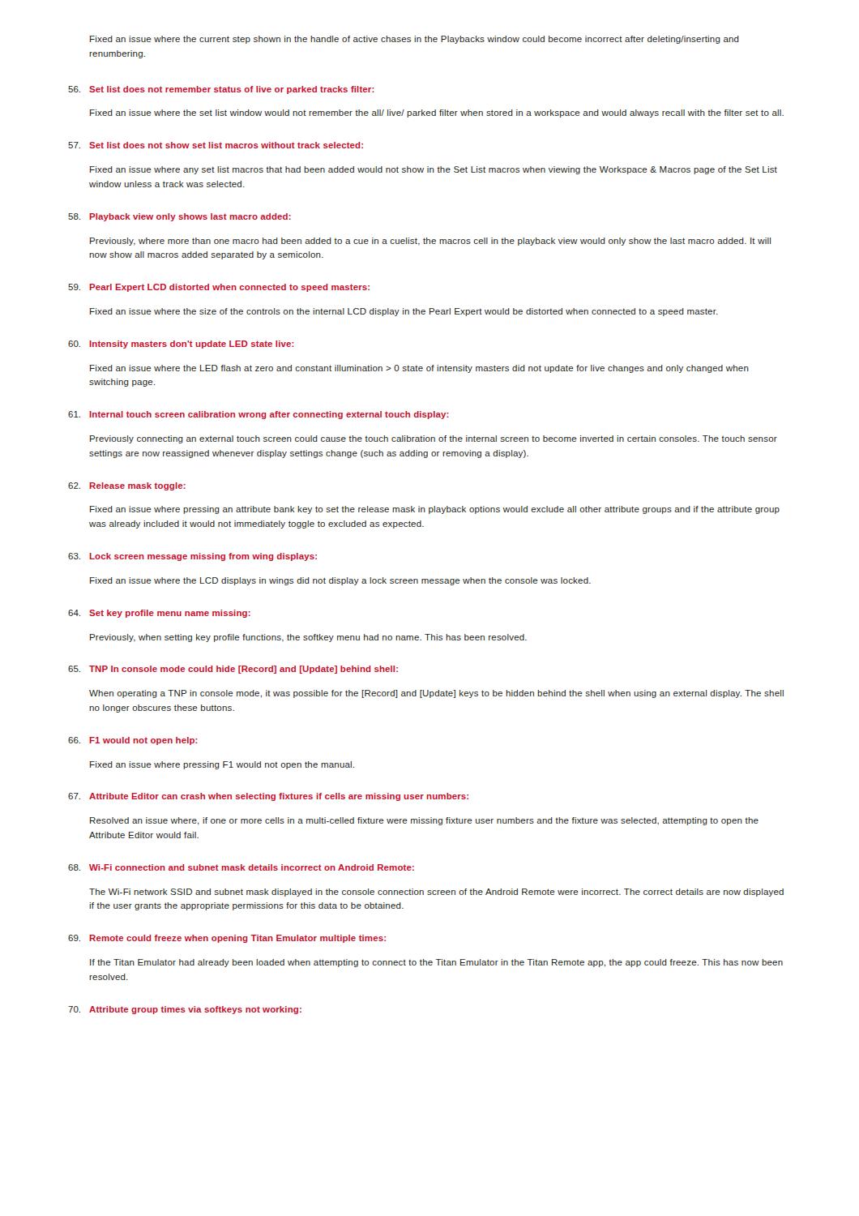Fixed an issue where the current step shown in the handle of active chases in the Playbacks window could become incorrect after deleting/inserting and renumbering.
Set list does not remember status of live or parked tracks filter:
Fixed an issue where the set list window would not remember the all/ live/ parked filter when stored in a workspace and would always recall with the filter set to all.
Set list does not show set list macros without track selected:
Fixed an issue where any set list macros that had been added would not show in the Set List macros when viewing the Workspace & Macros page of the Set List window unless a track was selected.
Playback view only shows last macro added:
Previously, where more than one macro had been added to a cue in a cuelist, the macros cell in the playback view would only show the last macro added. It will now show all macros added separated by a semicolon.
Pearl Expert LCD distorted when connected to speed masters:
Fixed an issue where the size of the controls on the internal LCD display in the Pearl Expert would be distorted when connected to a speed master.
Intensity masters don't update LED state live:
Fixed an issue where the LED flash at zero and constant illumination > 0 state of intensity masters did not update for live changes and only changed when switching page.
Internal touch screen calibration wrong after connecting external touch display:
Previously connecting an external touch screen could cause the touch calibration of the internal screen to become inverted in certain consoles. The touch sensor settings are now reassigned whenever display settings change (such as adding or removing a display).
Release mask toggle:
Fixed an issue where pressing an attribute bank key to set the release mask in playback options would exclude all other attribute groups and if the attribute group was already included it would not immediately toggle to excluded as expected.
Lock screen message missing from wing displays:
Fixed an issue where the LCD displays in wings did not display a lock screen message when the console was locked.
Set key profile menu name missing:
Previously, when setting key profile functions, the softkey menu had no name. This has been resolved.
TNP In console mode could hide [Record] and [Update] behind shell:
When operating a TNP in console mode, it was possible for the [Record] and [Update] keys to be hidden behind the shell when using an external display. The shell no longer obscures these buttons.
F1 would not open help:
Fixed an issue where pressing F1 would not open the manual.
Attribute Editor can crash when selecting fixtures if cells are missing user numbers:
Resolved an issue where, if one or more cells in a multi-celled fixture were missing fixture user numbers and the fixture was selected, attempting to open the Attribute Editor would fail.
Wi-Fi connection and subnet mask details incorrect on Android Remote:
The Wi-Fi network SSID and subnet mask displayed in the console connection screen of the Android Remote were incorrect. The correct details are now displayed if the user grants the appropriate permissions for this data to be obtained.
Remote could freeze when opening Titan Emulator multiple times:
If the Titan Emulator had already been loaded when attempting to connect to the Titan Emulator in the Titan Remote app, the app could freeze. This has now been resolved.
Attribute group times via softkeys not working: